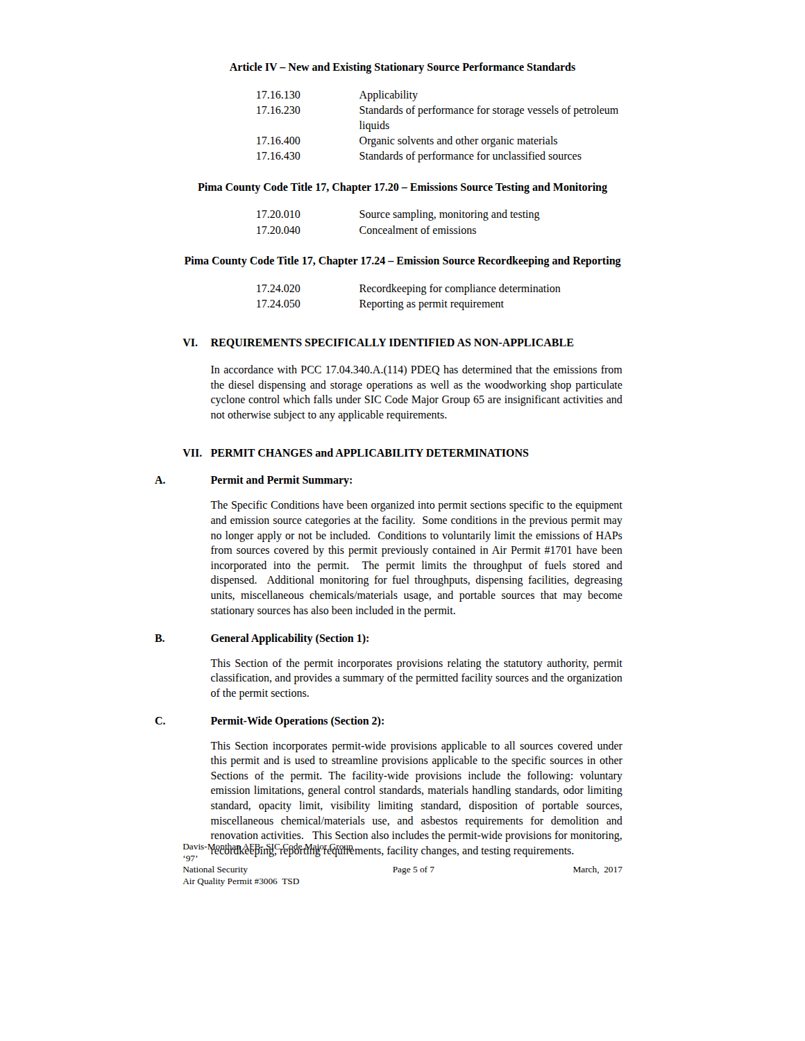Article IV – New and Existing Stationary Source Performance Standards
| 17.16.130 | Applicability |
| 17.16.230 | Standards of performance for storage vessels of petroleum liquids |
| 17.16.400 | Organic solvents and other organic materials |
| 17.16.430 | Standards of performance for unclassified sources |
Pima County Code Title 17, Chapter 17.20 – Emissions Source Testing and Monitoring
| 17.20.010 | Source sampling, monitoring and testing |
| 17.20.040 | Concealment of emissions |
Pima County Code Title 17, Chapter 17.24 – Emission Source Recordkeeping and Reporting
| 17.24.020 | Recordkeeping for compliance determination |
| 17.24.050 | Reporting as permit requirement |
VI. REQUIREMENTS SPECIFICALLY IDENTIFIED AS NON-APPLICABLE
In accordance with PCC 17.04.340.A.(114) PDEQ has determined that the emissions from the diesel dispensing and storage operations as well as the woodworking shop particulate cyclone control which falls under SIC Code Major Group 65 are insignificant activities and not otherwise subject to any applicable requirements.
VII. PERMIT CHANGES and APPLICABILITY DETERMINATIONS
A. Permit and Permit Summary:
The Specific Conditions have been organized into permit sections specific to the equipment and emission source categories at the facility. Some conditions in the previous permit may no longer apply or not be included. Conditions to voluntarily limit the emissions of HAPs from sources covered by this permit previously contained in Air Permit #1701 have been incorporated into the permit. The permit limits the throughput of fuels stored and dispensed. Additional monitoring for fuel throughputs, dispensing facilities, degreasing units, miscellaneous chemicals/materials usage, and portable sources that may become stationary sources has also been included in the permit.
B. General Applicability (Section 1):
This Section of the permit incorporates provisions relating the statutory authority, permit classification, and provides a summary of the permitted facility sources and the organization of the permit sections.
C. Permit-Wide Operations (Section 2):
This Section incorporates permit-wide provisions applicable to all sources covered under this permit and is used to streamline provisions applicable to the specific sources in other Sections of the permit. The facility-wide provisions include the following: voluntary emission limitations, general control standards, materials handling standards, odor limiting standard, opacity limit, visibility limiting standard, disposition of portable sources, miscellaneous chemical/materials use, and asbestos requirements for demolition and renovation activities. This Section also includes the permit-wide provisions for monitoring, recordkeeping, reporting requirements, facility changes, and testing requirements.
| Davis-Monthan AFB- SIC Code Major Group ‘97’ | | |
| National Security | Page 5 of 7 | March, 2017 |
| Air Quality Permit #3006 TSD | | |